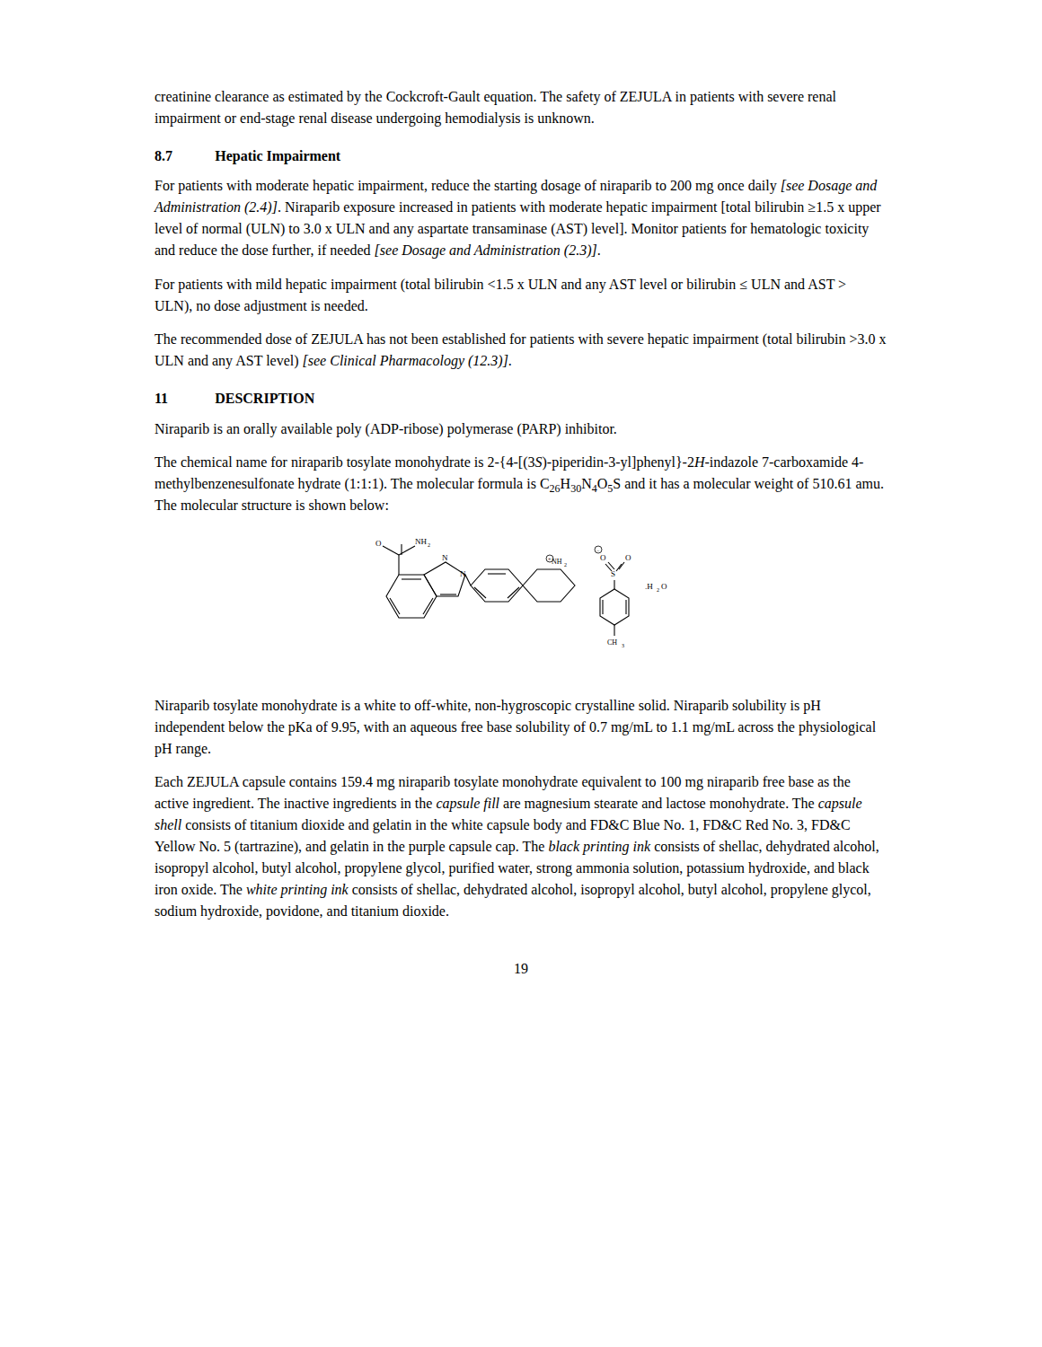creatinine clearance as estimated by the Cockcroft-Gault equation. The safety of ZEJULA in patients with severe renal impairment or end-stage renal disease undergoing hemodialysis is unknown.
8.7 Hepatic Impairment
For patients with moderate hepatic impairment, reduce the starting dosage of niraparib to 200 mg once daily [see Dosage and Administration (2.4)]. Niraparib exposure increased in patients with moderate hepatic impairment [total bilirubin ≥1.5 x upper level of normal (ULN) to 3.0 x ULN and any aspartate transaminase (AST) level]. Monitor patients for hematologic toxicity and reduce the dose further, if needed [see Dosage and Administration (2.3)].
For patients with mild hepatic impairment (total bilirubin <1.5 x ULN and any AST level or bilirubin ≤ ULN and AST > ULN), no dose adjustment is needed.
The recommended dose of ZEJULA has not been established for patients with severe hepatic impairment (total bilirubin >3.0 x ULN and any AST level) [see Clinical Pharmacology (12.3)].
11 DESCRIPTION
Niraparib is an orally available poly (ADP-ribose) polymerase (PARP) inhibitor.
The chemical name for niraparib tosylate monohydrate is 2-{4-[(3S)-piperidin-3-yl]phenyl}-2H-indazole 7-carboxamide 4-methylbenzenesulfonate hydrate (1:1:1). The molecular formula is C26H30N4O5S and it has a molecular weight of 510.61 amu. The molecular structure is shown below:
N N O NH 2 NH 2 + O O − S CH 3 .H 2 O
Niraparib tosylate monohydrate is a white to off-white, non-hygroscopic crystalline solid. Niraparib solubility is pH independent below the pKa of 9.95, with an aqueous free base solubility of 0.7 mg/mL to 1.1 mg/mL across the physiological pH range.
Each ZEJULA capsule contains 159.4 mg niraparib tosylate monohydrate equivalent to 100 mg niraparib free base as the active ingredient. The inactive ingredients in the capsule fill are magnesium stearate and lactose monohydrate. The capsule shell consists of titanium dioxide and gelatin in the white capsule body and FD&C Blue No. 1, FD&C Red No. 3, FD&C Yellow No. 5 (tartrazine), and gelatin in the purple capsule cap. The black printing ink consists of shellac, dehydrated alcohol, isopropyl alcohol, butyl alcohol, propylene glycol, purified water, strong ammonia solution, potassium hydroxide, and black iron oxide. The white printing ink consists of shellac, dehydrated alcohol, isopropyl alcohol, butyl alcohol, propylene glycol, sodium hydroxide, povidone, and titanium dioxide.
19